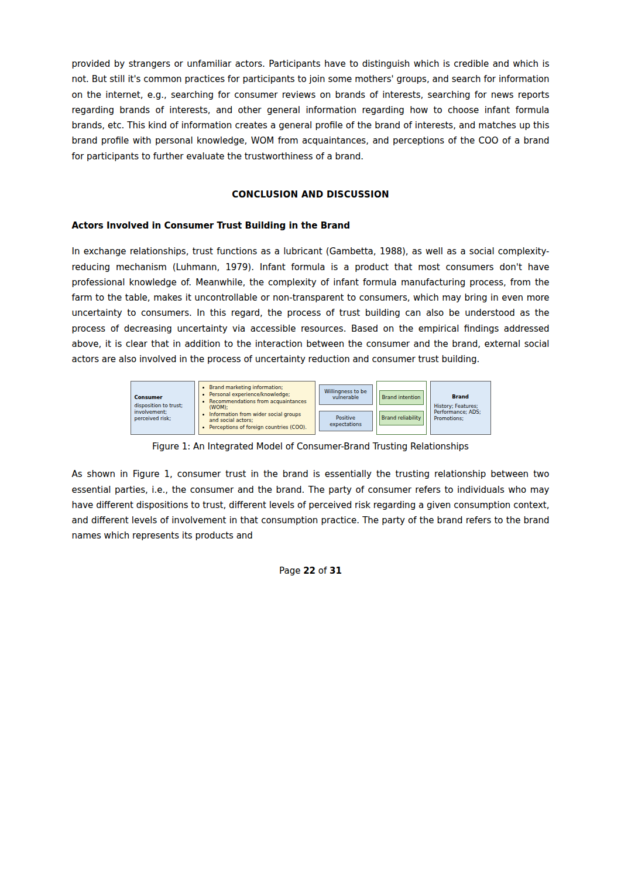provided by strangers or unfamiliar actors. Participants have to distinguish which is credible and which is not. But still it's common practices for participants to join some mothers' groups, and search for information on the internet, e.g., searching for consumer reviews on brands of interests, searching for news reports regarding brands of interests, and other general information regarding how to choose infant formula brands, etc. This kind of information creates a general profile of the brand of interests, and matches up this brand profile with personal knowledge, WOM from acquaintances, and perceptions of the COO of a brand for participants to further evaluate the trustworthiness of a brand.
CONCLUSION AND DISCUSSION
Actors Involved in Consumer Trust Building in the Brand
In exchange relationships, trust functions as a lubricant (Gambetta, 1988), as well as a social complexity-reducing mechanism (Luhmann, 1979). Infant formula is a product that most consumers don't have professional knowledge of. Meanwhile, the complexity of infant formula manufacturing process, from the farm to the table, makes it uncontrollable or non-transparent to consumers, which may bring in even more uncertainty to consumers. In this regard, the process of trust building can also be understood as the process of decreasing uncertainty via accessible resources. Based on the empirical findings addressed above, it is clear that in addition to the interaction between the consumer and the brand, external social actors are also involved in the process of uncertainty reduction and consumer trust building.
Consumer
disposition to trust; involvement; perceived risk;
Brand marketing information;
Personal experience/knowledge;
Recommendations from acquaintances (WOM);
Information from wider social groups and social actors;
Perceptions of foreign countries (COO).
Willingness to be vulnerable
Positive expectations
Brand intention
Brand reliability
Brand
History; Features; Performance; ADS; Promotions;
Figure 1: An Integrated Model of Consumer-Brand Trusting Relationships
As shown in Figure 1, consumer trust in the brand is essentially the trusting relationship between two essential parties, i.e., the consumer and the brand. The party of consumer refers to individuals who may have different dispositions to trust, different levels of perceived risk regarding a given consumption context, and different levels of involvement in that consumption practice. The party of the brand refers to the brand names which represents its products and
Page 22 of 31